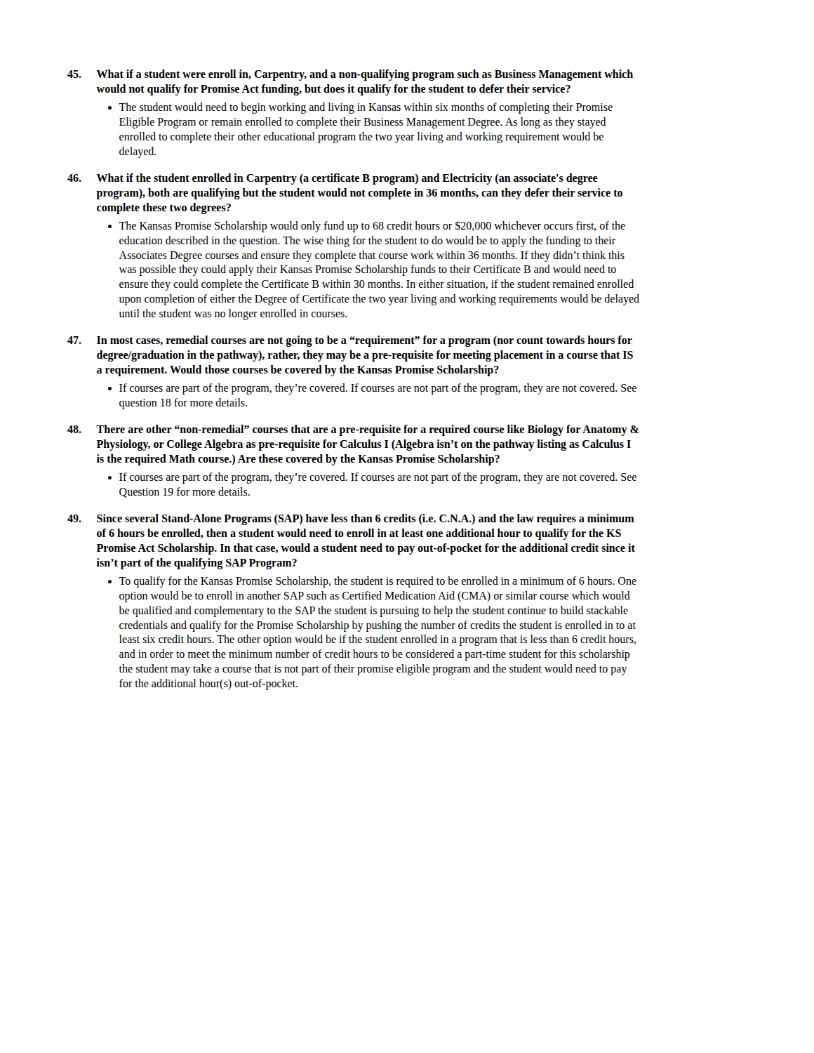45. What if a student were enroll in, Carpentry, and a non-qualifying program such as Business Management which would not qualify for Promise Act funding, but does it qualify for the student to defer their service?
The student would need to begin working and living in Kansas within six months of completing their Promise Eligible Program or remain enrolled to complete their Business Management Degree. As long as they stayed enrolled to complete their other educational program the two year living and working requirement would be delayed.
46. What if the student enrolled in Carpentry (a certificate B program) and Electricity (an associate's degree program), both are qualifying but the student would not complete in 36 months, can they defer their service to complete these two degrees?
The Kansas Promise Scholarship would only fund up to 68 credit hours or $20,000 whichever occurs first, of the education described in the question. The wise thing for the student to do would be to apply the funding to their Associates Degree courses and ensure they complete that course work within 36 months. If they didn’t think this was possible they could apply their Kansas Promise Scholarship funds to their Certificate B and would need to ensure they could complete the Certificate B within 30 months. In either situation, if the student remained enrolled upon completion of either the Degree of Certificate the two year living and working requirements would be delayed until the student was no longer enrolled in courses.
47. In most cases, remedial courses are not going to be a “requirement” for a program (nor count towards hours for degree/graduation in the pathway), rather, they may be a pre-requisite for meeting placement in a course that IS a requirement. Would those courses be covered by the Kansas Promise Scholarship?
If courses are part of the program, they’re covered. If courses are not part of the program, they are not covered. See question 18 for more details.
48. There are other “non-remedial” courses that are a pre-requisite for a required course like Biology for Anatomy & Physiology, or College Algebra as pre-requisite for Calculus I (Algebra isn’t on the pathway listing as Calculus I is the required Math course.) Are these covered by the Kansas Promise Scholarship?
If courses are part of the program, they’re covered. If courses are not part of the program, they are not covered. See Question 19 for more details.
49. Since several Stand-Alone Programs (SAP) have less than 6 credits (i.e. C.N.A.) and the law requires a minimum of 6 hours be enrolled, then a student would need to enroll in at least one additional hour to qualify for the KS Promise Act Scholarship. In that case, would a student need to pay out-of-pocket for the additional credit since it isn’t part of the qualifying SAP Program?
To qualify for the Kansas Promise Scholarship, the student is required to be enrolled in a minimum of 6 hours. One option would be to enroll in another SAP such as Certified Medication Aid (CMA) or similar course which would be qualified and complementary to the SAP the student is pursuing to help the student continue to build stackable credentials and qualify for the Promise Scholarship by pushing the number of credits the student is enrolled in to at least six credit hours. The other option would be if the student enrolled in a program that is less than 6 credit hours, and in order to meet the minimum number of credit hours to be considered a part-time student for this scholarship the student may take a course that is not part of their promise eligible program and the student would need to pay for the additional hour(s) out-of-pocket.